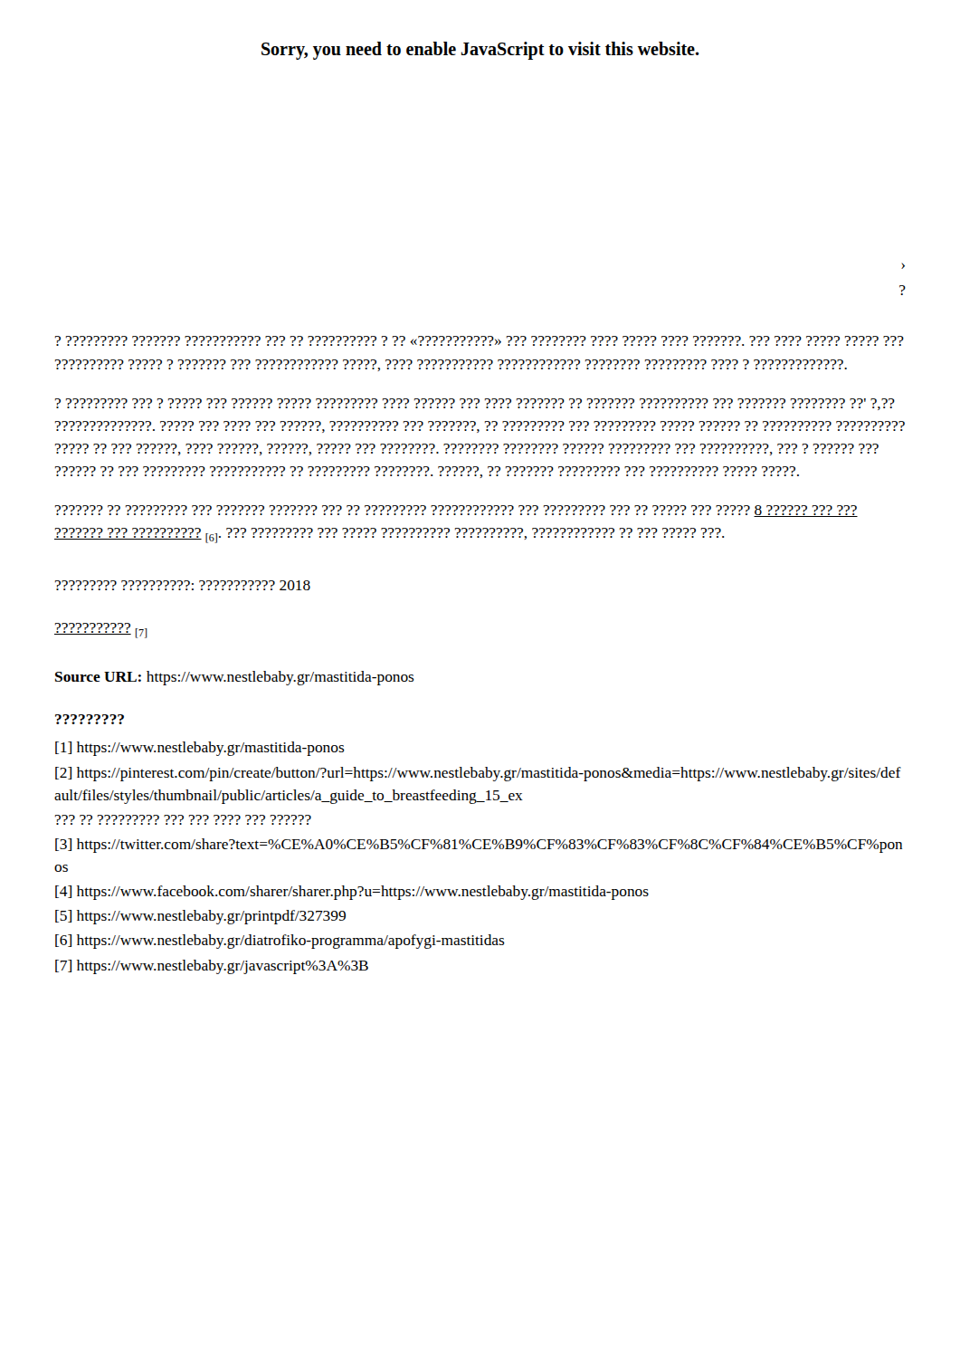Sorry, you need to enable JavaScript to visit this website.
›
?
? ????????? ??????? ??????????? ??? ?? ?????????? ? ?? «???????????» ??? ???????? ???? ????? ???? ???????. ??? ???? ????? ????? ??? ?????????? ????? ? ??????? ??? ???????????? ?????, ???? ??????????? ???????????? ???????? ????????? ???? ? ?????????????.
? ????????? ??? ? ????? ??? ?????? ????? ????????? ???? ?????? ??? ???? ??????? ?? ??????? ?????????? ??? ??????? ???????? ??' ?,?? ??????????????. ????? ??? ???? ??? ??????, ?????????? ??? ???????, ?? ????????? ??? ????????? ????? ?????? ?? ?????????? ?????????? ????? ?? ??? ??????, ???? ??????, ??????, ????? ??? ????????. ???????? ???????? ?????? ????????? ??? ??????????, ??? ? ?????? ??? ?????? ?? ??? ????????? ??????????? ?? ????????? ????????. ??????, ?? ??????? ????????? ??? ?????????? ????? ?????.
??????? ?? ????????? ??? ??????? ??????? ??? ?? ????????? ???????????? ??? ????????? ??? ?? ????? ??? ????? 8 ?????? ??? ??? ??????? ??? ?????????? [6]. ??? ????????? ??? ????? ?????????? ??????????, ???????????? ?? ??? ????? ???.
????????? ??????????: ??????????? 2018
??????????? [7]
Source URL: https://www.nestlebaby.gr/mastitida-ponos
?????????
[1] https://www.nestlebaby.gr/mastitida-ponos
[2] https://pinterest.com/pin/create/button/?url=https://www.nestlebaby.gr/mastitida-ponos&media=https://www.nestlebaby.gr/sites/default/files/styles/thumbnail/public/articles/a_guide_to_breastfeeding_15_ex
??? ?? ????????? ??? ??? ???? ??? ??????
[3] https://twitter.com/share?text=%CE%A0%CE%B5%CF%81%CE%B9%CF%83%CF%83%CF%8C%CF%84%CE%B5%CF%ponos
[4] https://www.facebook.com/sharer/sharer.php?u=https://www.nestlebaby.gr/mastitida-ponos
[5] https://www.nestlebaby.gr/printpdf/327399
[6] https://www.nestlebaby.gr/diatrofiko-programma/apofygi-mastitidas
[7] https://www.nestlebaby.gr/javascript%3A%3B